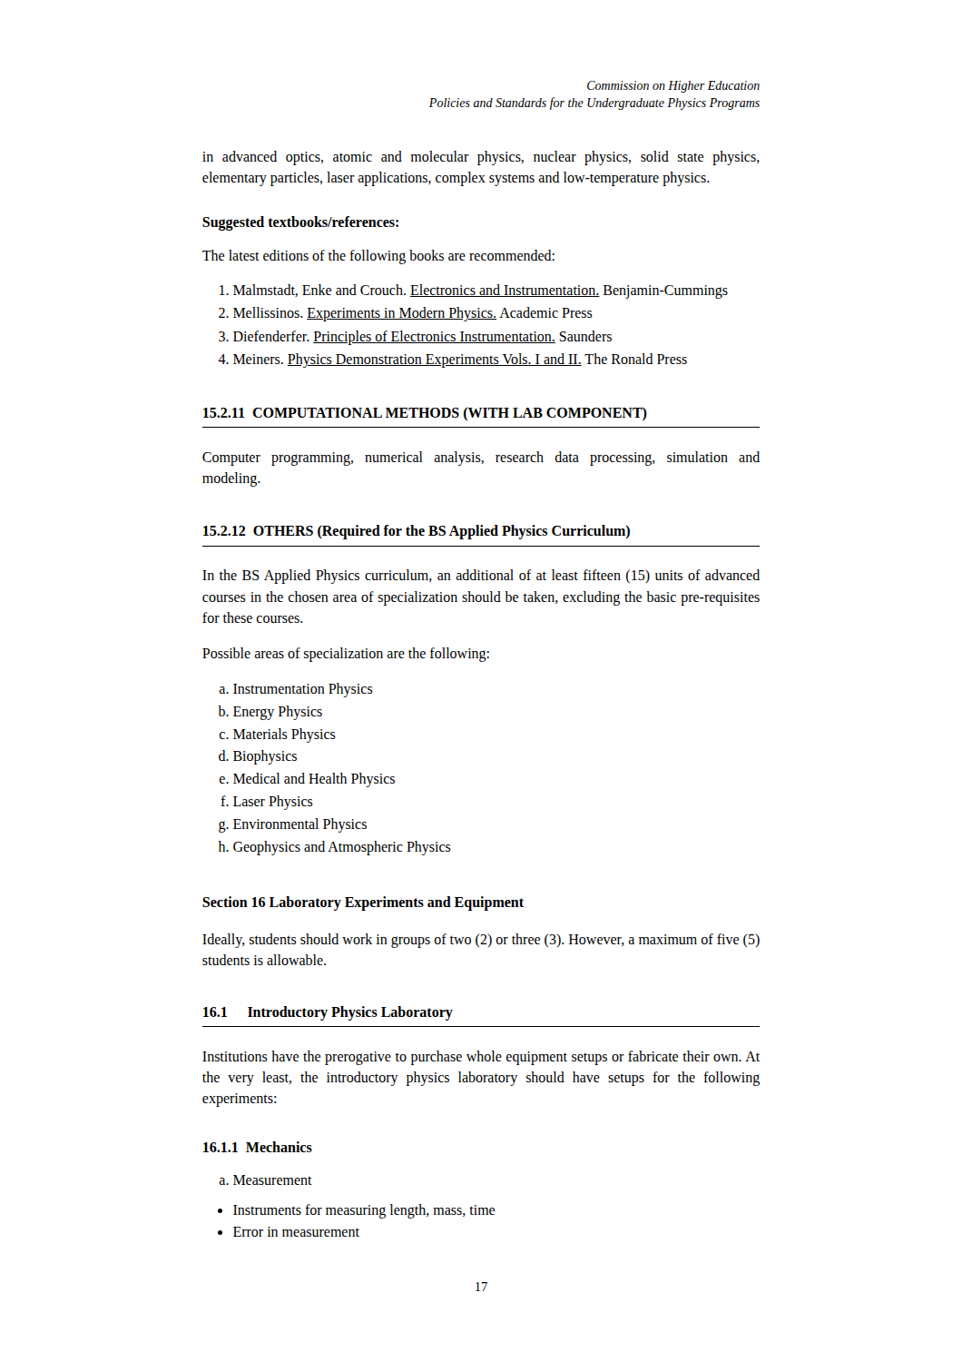Commission on Higher Education
Policies and Standards for the Undergraduate Physics Programs
in advanced optics, atomic and molecular physics, nuclear physics, solid state physics, elementary particles, laser applications, complex systems and low-temperature physics.
Suggested textbooks/references:
The latest editions of the following books are recommended:
Malmstadt, Enke and Crouch. Electronics and Instrumentation. Benjamin-Cummings
Mellissinos. Experiments in Modern Physics. Academic Press
Diefenderfer. Principles of Electronics Instrumentation. Saunders
Meiners. Physics Demonstration Experiments Vols. I and II. The Ronald Press
15.2.11 Computational Methods (with Lab Component)
Computer programming, numerical analysis, research data processing, simulation and modeling.
15.2.12 OTHERS (Required for the BS Applied Physics Curriculum)
In the BS Applied Physics curriculum, an additional of at least fifteen (15) units of advanced courses in the chosen area of specialization should be taken, excluding the basic pre-requisites for these courses.
Possible areas of specialization are the following:
Instrumentation Physics
Energy Physics
Materials Physics
Biophysics
Medical and Health Physics
Laser Physics
Environmental Physics
Geophysics and Atmospheric Physics
Section 16 Laboratory Experiments and Equipment
Ideally, students should work in groups of two (2) or three (3). However, a maximum of five (5) students is allowable.
16.1 Introductory Physics Laboratory
Institutions have the prerogative to purchase whole equipment setups or fabricate their own. At the very least, the introductory physics laboratory should have setups for the following experiments:
16.1.1 Mechanics
Measurement
Instruments for measuring length, mass, time
Error in measurement
17